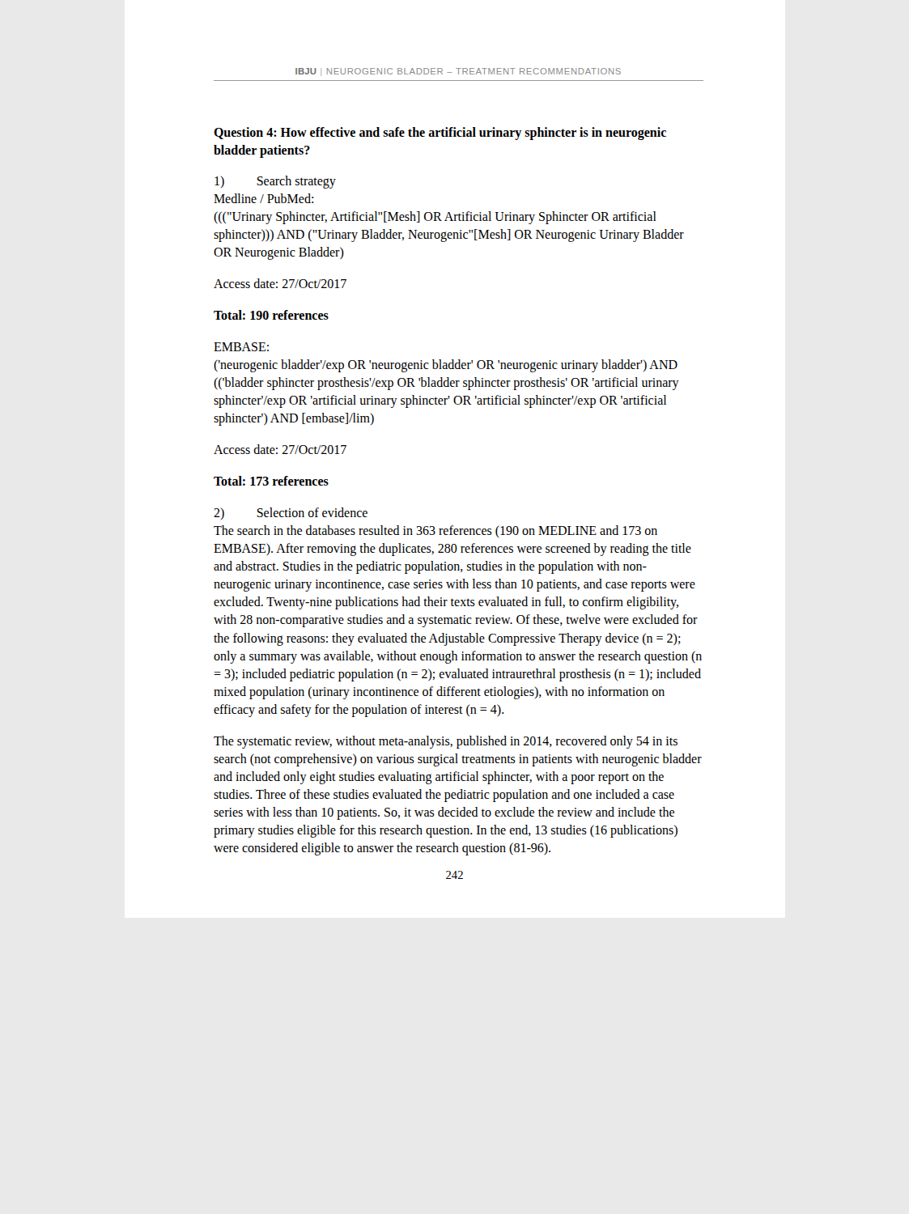IBJU|NEUROGENIC BLADDER – TREATMENT RECOMMENDATIONS
Question 4: How effective and safe the artificial urinary sphincter is in neurogenic bladder patients?
1) Search strategy
Medline / PubMed:
((("Urinary Sphincter, Artificial"[Mesh] OR Artificial Urinary Sphincter OR artificial sphincter))) AND ("Urinary Bladder, Neurogenic"[Mesh] OR Neurogenic Urinary Bladder OR Neurogenic Bladder)
Access date: 27/Oct/2017
Total: 190 references
EMBASE:
('neurogenic bladder'/exp OR 'neurogenic bladder' OR 'neurogenic urinary bladder') AND (('bladder sphincter prosthesis'/exp OR 'bladder sphincter prosthesis' OR 'artificial urinary sphincter'/exp OR 'artificial urinary sphincter' OR 'artificial sphincter'/exp OR 'artificial sphincter') AND [embase]/lim)
Access date: 27/Oct/2017
Total: 173 references
2) Selection of evidence
The search in the databases resulted in 363 references (190 on MEDLINE and 173 on EMBASE). After removing the duplicates, 280 references were screened by reading the title and abstract. Studies in the pediatric population, studies in the population with non-neurogenic urinary incontinence, case series with less than 10 patients, and case reports were excluded. Twenty-nine publications had their texts evaluated in full, to confirm eligibility, with 28 non-comparative studies and a systematic review. Of these, twelve were excluded for the following reasons: they evaluated the Adjustable Compressive Therapy device (n = 2); only a summary was available, without enough information to answer the research question (n = 3); included pediatric population (n = 2); evaluated intraurethral prosthesis (n = 1); included mixed population (urinary incontinence of different etiologies), with no information on efficacy and safety for the population of interest (n = 4).
The systematic review, without meta-analysis, published in 2014, recovered only 54 in its search (not comprehensive) on various surgical treatments in patients with neurogenic bladder and included only eight studies evaluating artificial sphincter, with a poor report on the studies. Three of these studies evaluated the pediatric population and one included a case series with less than 10 patients. So, it was decided to exclude the review and include the primary studies eligible for this research question. In the end, 13 studies (16 publications) were considered eligible to answer the research question (81-96).
242